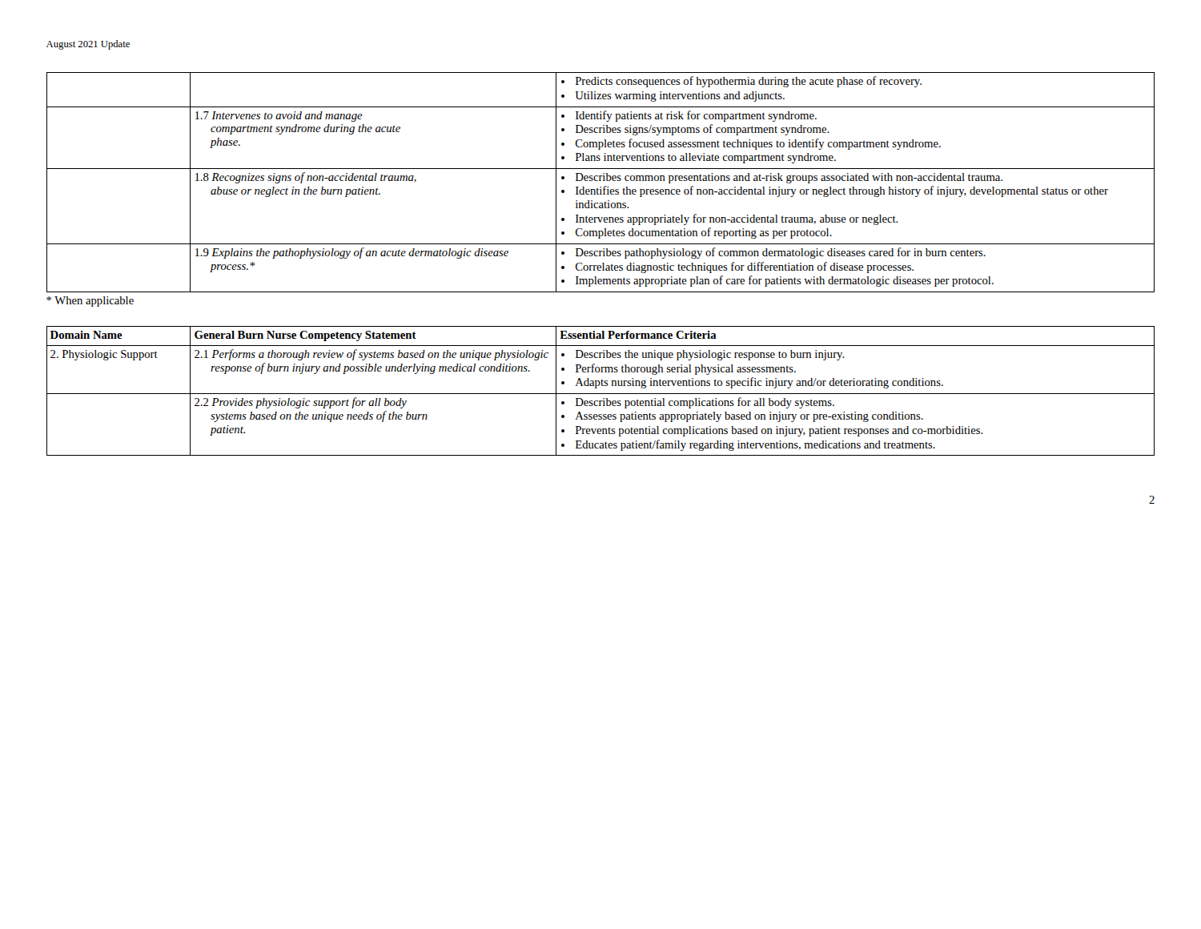August 2021 Update
| | | Predicts consequences of hypothermia during the acute phase of recovery. Utilizes warming interventions and adjuncts. |
| | 1.7 Intervenes to avoid and manage compartment syndrome during the acute phase. | Identify patients at risk for compartment syndrome. Describes signs/symptoms of compartment syndrome. Completes focused assessment techniques to identify compartment syndrome. Plans interventions to alleviate compartment syndrome. |
| | 1.8 Recognizes signs of non-accidental trauma, abuse or neglect in the burn patient. | Describes common presentations and at-risk groups associated with non-accidental trauma. Identifies the presence of non-accidental injury or neglect through history of injury, developmental status or other indications. Intervenes appropriately for non-accidental trauma, abuse or neglect. Completes documentation of reporting as per protocol. |
| | 1.9 Explains the pathophysiology of an acute dermatologic disease process.* | Describes pathophysiology of common dermatologic diseases cared for in burn centers. Correlates diagnostic techniques for differentiation of disease processes. Implements appropriate plan of care for patients with dermatologic diseases per protocol. |
* When applicable
| Domain Name | General Burn Nurse Competency Statement | Essential Performance Criteria |
| --- | --- | --- |
| 2. Physiologic Support | 2.1 Performs a thorough review of systems based on the unique physiologic response of burn injury and possible underlying medical conditions. | Describes the unique physiologic response to burn injury. Performs thorough serial physical assessments. Adapts nursing interventions to specific injury and/or deteriorating conditions. |
| | 2.2 Provides physiologic support for all body systems based on the unique needs of the burn patient. | Describes potential complications for all body systems. Assesses patients appropriately based on injury or pre-existing conditions. Prevents potential complications based on injury, patient responses and co-morbidities. Educates patient/family regarding interventions, medications and treatments. |
2